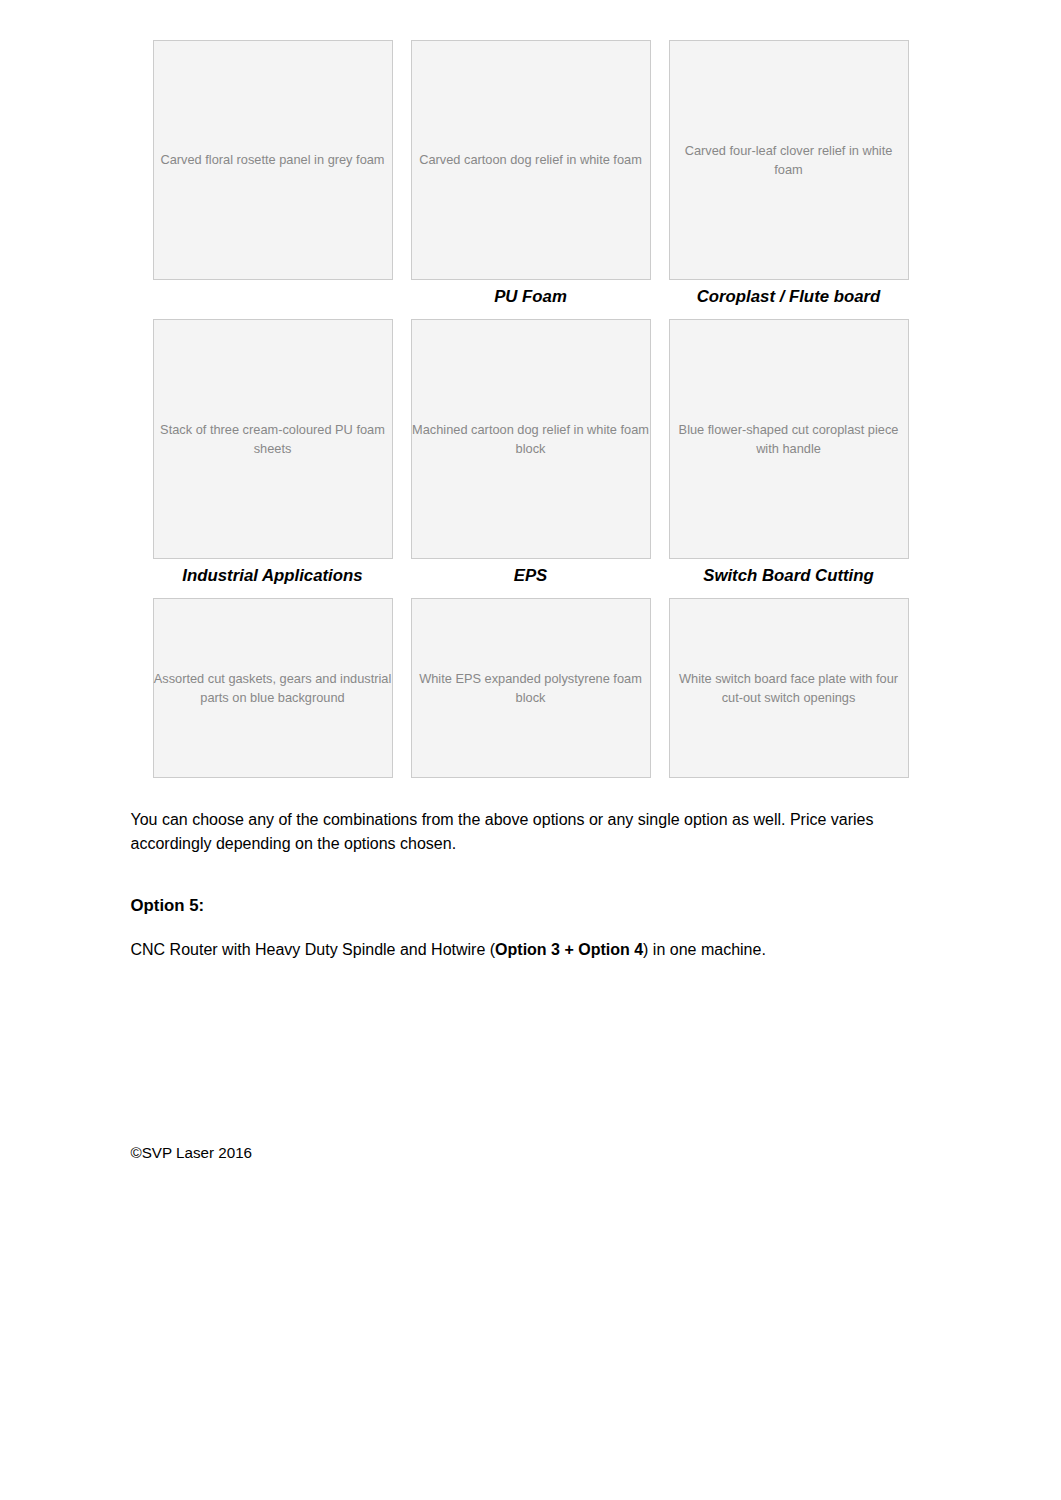Carved floral rosette panel in grey foam
Carved cartoon dog relief in white foam
Carved four-leaf clover relief in white foam
PU Foam
Coroplast / Flute board
Stack of three cream-coloured PU foam sheets
Machined cartoon dog relief in white foam block
Blue flower-shaped cut coroplast piece with handle
Industrial Applications
EPS
Switch Board Cutting
Assorted cut gaskets, gears and industrial parts on blue background
White EPS expanded polystyrene foam block
White switch board face plate with four cut-out switch openings
You can choose any of the combinations from the above options or any single option as well. Price varies accordingly depending on the options chosen.
Option 5:
CNC Router with Heavy Duty Spindle and Hotwire (Option 3 + Option 4) in one machine.
©SVP Laser 2016